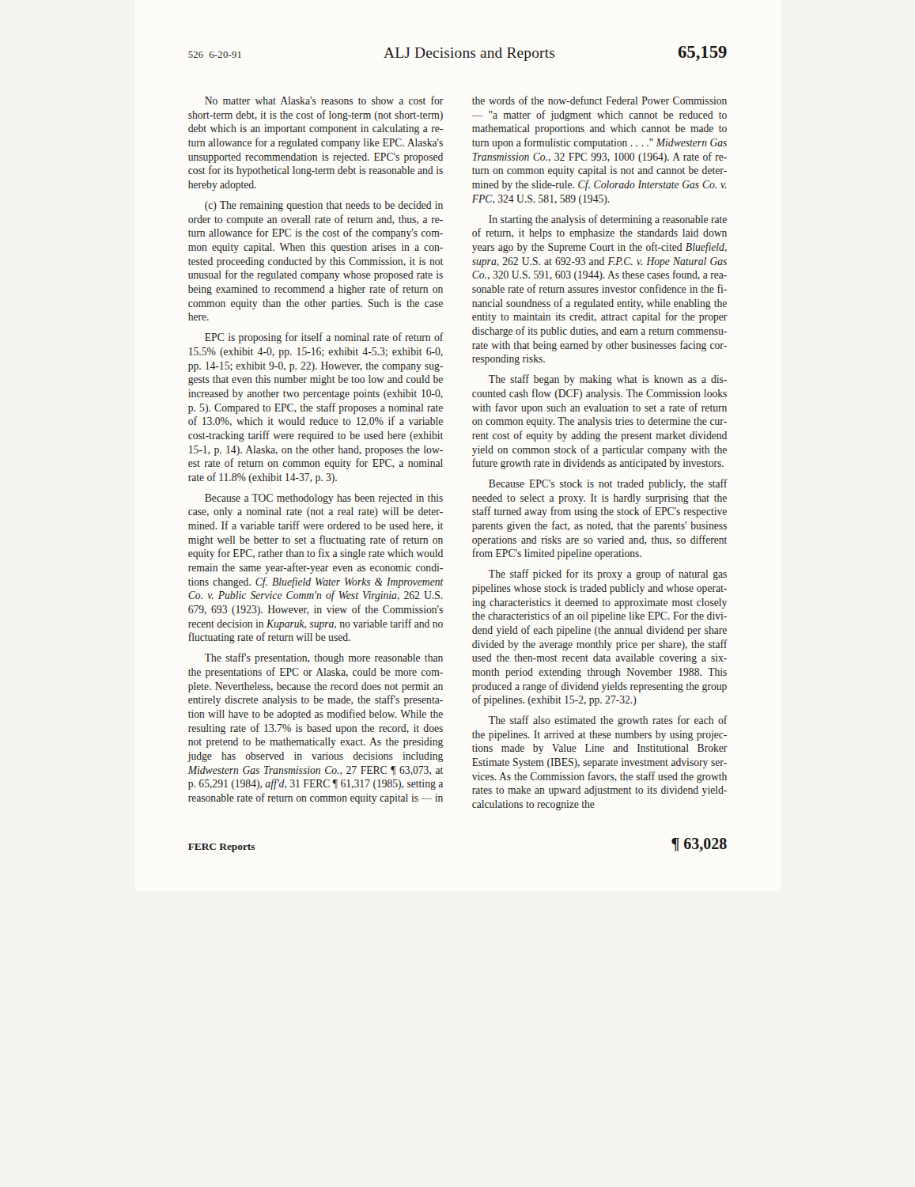526 6-20-91
ALJ Decisions and Reports
65,159
No matter what Alaska's reasons to show a cost for short-term debt, it is the cost of long-term (not short-term) debt which is an important component in calculating a return allowance for a regulated company like EPC. Alaska's unsupported recommendation is rejected. EPC's proposed cost for its hypothetical long-term debt is reasonable and is hereby adopted.
(c) The remaining question that needs to be decided in order to compute an overall rate of return and, thus, a return allowance for EPC is the cost of the company's common equity capital. When this question arises in a contested proceeding conducted by this Commission, it is not unusual for the regulated company whose proposed rate is being examined to recommend a higher rate of return on common equity than the other parties. Such is the case here.
EPC is proposing for itself a nominal rate of return of 15.5% (exhibit 4-0, pp. 15-16; exhibit 4-5.3; exhibit 6-0, pp. 14-15; exhibit 9-0, p. 22). However, the company suggests that even this number might be too low and could be increased by another two percentage points (exhibit 10-0, p. 5). Compared to EPC, the staff proposes a nominal rate of 13.0%, which it would reduce to 12.0% if a variable cost-tracking tariff were required to be used here (exhibit 15-1, p. 14). Alaska, on the other hand, proposes the lowest rate of return on common equity for EPC, a nominal rate of 11.8% (exhibit 14-37, p. 3).
Because a TOC methodology has been rejected in this case, only a nominal rate (not a real rate) will be determined. If a variable tariff were ordered to be used here, it might well be better to set a fluctuating rate of return on equity for EPC, rather than to fix a single rate which would remain the same year-after-year even as economic conditions changed. Cf. Bluefield Water Works & Improvement Co. v. Public Service Comm'n of West Virginia, 262 U.S. 679, 693 (1923). However, in view of the Commission's recent decision in Kuparuk, supra, no variable tariff and no fluctuating rate of return will be used.
The staff's presentation, though more reasonable than the presentations of EPC or Alaska, could be more complete. Nevertheless, because the record does not permit an entirely discrete analysis to be made, the staff's presentation will have to be adopted as modified below. While the resulting rate of 13.7% is based upon the record, it does not pretend to be mathematically exact. As the presiding judge has observed in various decisions including Midwestern Gas Transmission Co., 27 FERC ¶ 63,073, at p. 65,291 (1984), aff'd, 31 FERC ¶ 61,317 (1985), setting a reasonable rate of return on common equity capital is — in the words of the now-defunct Federal Power Commission — "a matter of judgment which cannot be reduced to mathematical proportions and which cannot be made to turn upon a formulistic computation . . . ." Midwestern Gas Transmission Co., 32 FPC 993, 1000 (1964). A rate of return on common equity capital is not and cannot be determined by the slide-rule. Cf. Colorado Interstate Gas Co. v. FPC, 324 U.S. 581, 589 (1945).
In starting the analysis of determining a reasonable rate of return, it helps to emphasize the standards laid down years ago by the Supreme Court in the oft-cited Bluefield, supra, 262 U.S. at 692-93 and F.P.C. v. Hope Natural Gas Co., 320 U.S. 591, 603 (1944). As these cases found, a reasonable rate of return assures investor confidence in the financial soundness of a regulated entity, while enabling the entity to maintain its credit, attract capital for the proper discharge of its public duties, and earn a return commensurate with that being earned by other businesses facing corresponding risks.
The staff began by making what is known as a discounted cash flow (DCF) analysis. The Commission looks with favor upon such an evaluation to set a rate of return on common equity. The analysis tries to determine the current cost of equity by adding the present market dividend yield on common stock of a particular company with the future growth rate in dividends as anticipated by investors.
Because EPC's stock is not traded publicly, the staff needed to select a proxy. It is hardly surprising that the staff turned away from using the stock of EPC's respective parents given the fact, as noted, that the parents' business operations and risks are so varied and, thus, so different from EPC's limited pipeline operations.
The staff picked for its proxy a group of natural gas pipelines whose stock is traded publicly and whose operating characteristics it deemed to approximate most closely the characteristics of an oil pipeline like EPC. For the dividend yield of each pipeline (the annual dividend per share divided by the average monthly price per share), the staff used the then-most recent data available covering a six-month period extending through November 1988. This produced a range of dividend yields representing the group of pipelines. (exhibit 15-2, pp. 27-32.)
The staff also estimated the growth rates for each of the pipelines. It arrived at these numbers by using projections made by Value Line and Institutional Broker Estimate System (IBES), separate investment advisory services. As the Commission favors, the staff used the growth rates to make an upward adjustment to its dividend yield-calculations to recognize the
FERC Reports
¶ 63,028